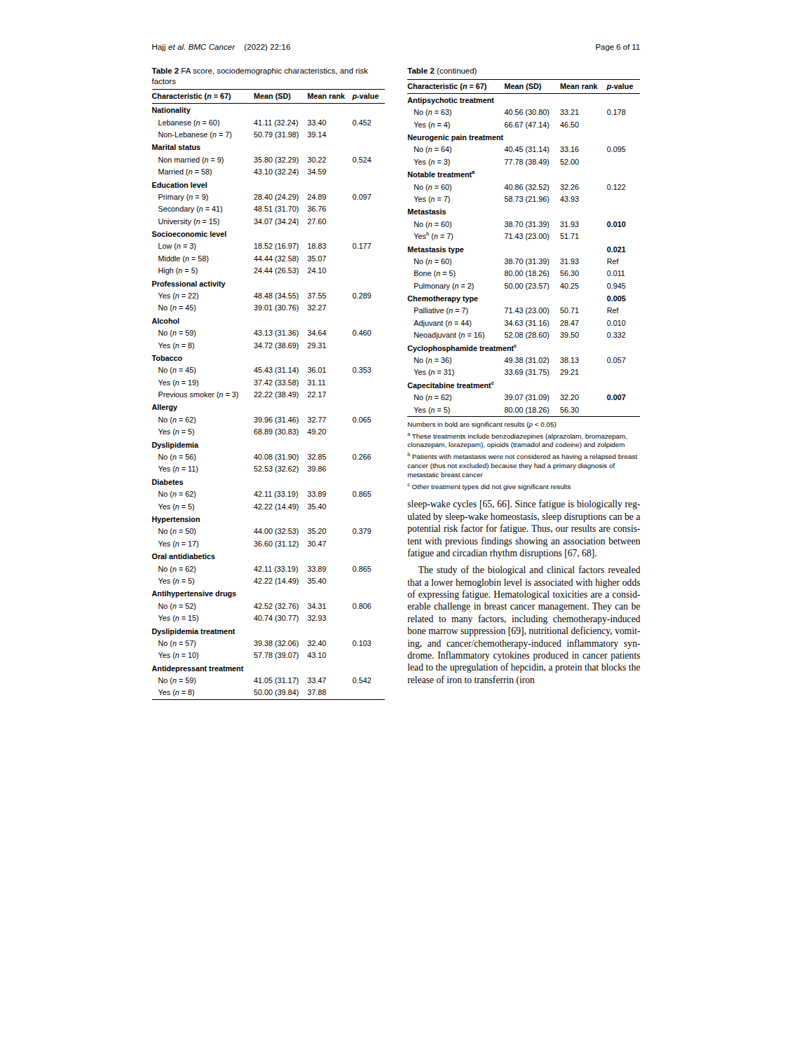Hajj et al. BMC Cancer (2022) 22:16
Page 6 of 11
Table 2 FA score, sociodemographic characteristics, and risk factors
| Characteristic ( n = 67) | Mean (SD) | Mean rank | p -value |
| --- | --- | --- | --- |
| Nationality |
| Lebanese ( n = 60) | 41.11 (32.24) | 33.40 | 0.452 |
| Non-Lebanese ( n = 7) | 50.79 (31.98) | 39.14 | |
| Marital status |
| Non married ( n = 9) | 35.80 (32.29) | 30.22 | 0.524 |
| Married ( n = 58) | 43.10 (32.24) | 34.59 | |
| Education level |
| Primary ( n = 9) | 28.40 (24.29) | 24.89 | 0.097 |
| Secondary ( n = 41) | 48.51 (31.70) | 36.76 | |
| University ( n = 15) | 34.07 (34.24) | 27.60 | |
| Socioeconomic level |
| Low ( n = 3) | 18.52 (16.97) | 18.83 | 0.177 |
| Middle ( n = 58) | 44.44 (32.58) | 35.07 | |
| High ( n = 5) | 24.44 (26.53) | 24.10 | |
| Professional activity |
| Yes ( n = 22) | 48.48 (34.55) | 37.55 | 0.289 |
| No ( n = 45) | 39.01 (30.76) | 32.27 | |
| Alcohol |
| No ( n = 59) | 43.13 (31.36) | 34.64 | 0.460 |
| Yes ( n = 8) | 34.72 (38.69) | 29.31 | |
| Tobacco |
| No ( n = 45) | 45.43 (31.14) | 36.01 | 0.353 |
| Yes ( n = 19) | 37.42 (33.58) | 31.11 | |
| Previous smoker ( n = 3) | 22.22 (38.49) | 22.17 | |
| Allergy |
| No ( n = 62) | 39.96 (31.46) | 32.77 | 0.065 |
| Yes ( n = 5) | 68.89 (30.83) | 49.20 | |
| Dyslipidemia |
| No ( n = 56) | 40.08 (31.90) | 32.85 | 0.266 |
| Yes ( n = 11) | 52.53 (32.62) | 39.86 | |
| Diabetes |
| No ( n = 62) | 42.11 (33.19) | 33.89 | 0.865 |
| Yes ( n = 5) | 42.22 (14.49) | 35.40 | |
| Hypertension |
| No ( n = 50) | 44.00 (32.53) | 35.20 | 0.379 |
| Yes ( n = 17) | 36.60 (31.12) | 30.47 | |
| Oral antidiabetics |
| No ( n = 62) | 42.11 (33.19) | 33.89 | 0.865 |
| Yes ( n = 5) | 42.22 (14.49) | 35.40 | |
| Antihypertensive drugs |
| No ( n = 52) | 42.52 (32.76) | 34.31 | 0.806 |
| Yes ( n = 15) | 40.74 (30.77) | 32.93 | |
| Dyslipidemia treatment |
| No ( n = 57) | 39.38 (32.06) | 32.40 | 0.103 |
| Yes ( n = 10) | 57.78 (39.07) | 43.10 | |
| Antidepressant treatment |
| No ( n = 59) | 41.05 (31.17) | 33.47 | 0.542 |
| Yes ( n = 8) | 50.00 (39.84) | 37.88 | |
Table 2 (continued)
| Characteristic ( n = 67) | Mean (SD) | Mean rank | p -value |
| --- | --- | --- | --- |
| Antipsychotic treatment |
| No ( n = 63) | 40.56 (30.80) | 33.21 | 0.178 |
| Yes ( n = 4) | 66.67 (47.14) | 46.50 | |
| Neurogenic pain treatment |
| No ( n = 64) | 40.45 (31.14) | 33.16 | 0.095 |
| Yes ( n = 3) | 77.78 (38.49) | 52.00 | |
| Notable treatment a |
| No ( n = 60) | 40.86 (32.52) | 32.26 | 0.122 |
| Yes ( n = 7) | 58.73 (21.96) | 43.93 | |
| Metastasis |
| No ( n = 60) | 38.70 (31.39) | 31.93 | 0.010 |
| Yes b ( n = 7) | 71.43 (23.00) | 51.71 | |
| Metastasis type | 0.021 |
| No ( n = 60) | 38.70 (31.39) | 31.93 | Ref |
| Bone ( n = 5) | 80.00 (18.26) | 56.30 | 0.011 |
| Pulmonary ( n = 2) | 50.00 (23.57) | 40.25 | 0.945 |
| Chemotherapy type | 0.005 |
| Palliative ( n = 7) | 71.43 (23.00) | 50.71 | Ref |
| Adjuvant ( n = 44) | 34.63 (31.16) | 28.47 | 0.010 |
| Neoadjuvant ( n = 16) | 52.08 (28.60) | 39.50 | 0.332 |
| Cyclophosphamide treatment c |
| No ( n = 36) | 49.38 (31.02) | 38.13 | 0.057 |
| Yes ( n = 31) | 33.69 (31.75) | 29.21 | |
| Capecitabine treatment c |
| No ( n = 62) | 39.07 (31.09) | 32.20 | 0.007 |
| Yes ( n = 5) | 80.00 (18.26) | 56.30 | |
Numbers in bold are significant results (p < 0.05)
a These treatments include benzodiazepines (alprazolam, bromazepam, clonazepam, lorazepam), opioids (tramadol and codeine) and zolpidem
b Patients with metastasis were not considered as having a relapsed breast cancer (thus not excluded) because they had a primary diagnosis of metastatic breast cancer
c Other treatment types did not give significant results
sleep-wake cycles [65, 66]. Since fatigue is biologically regulated by sleep-wake homeostasis, sleep disruptions can be a potential risk factor for fatigue. Thus, our results are consistent with previous findings showing an association between fatigue and circadian rhythm disruptions [67, 68].
The study of the biological and clinical factors revealed that a lower hemoglobin level is associated with higher odds of expressing fatigue. Hematological toxicities are a considerable challenge in breast cancer management. They can be related to many factors, including chemotherapy-induced bone marrow suppression [69], nutritional deficiency, vomiting, and cancer/chemotherapy-induced inflammatory syndrome. Inflammatory cytokines produced in cancer patients lead to the upregulation of hepcidin, a protein that blocks the release of iron to transferrin (iron